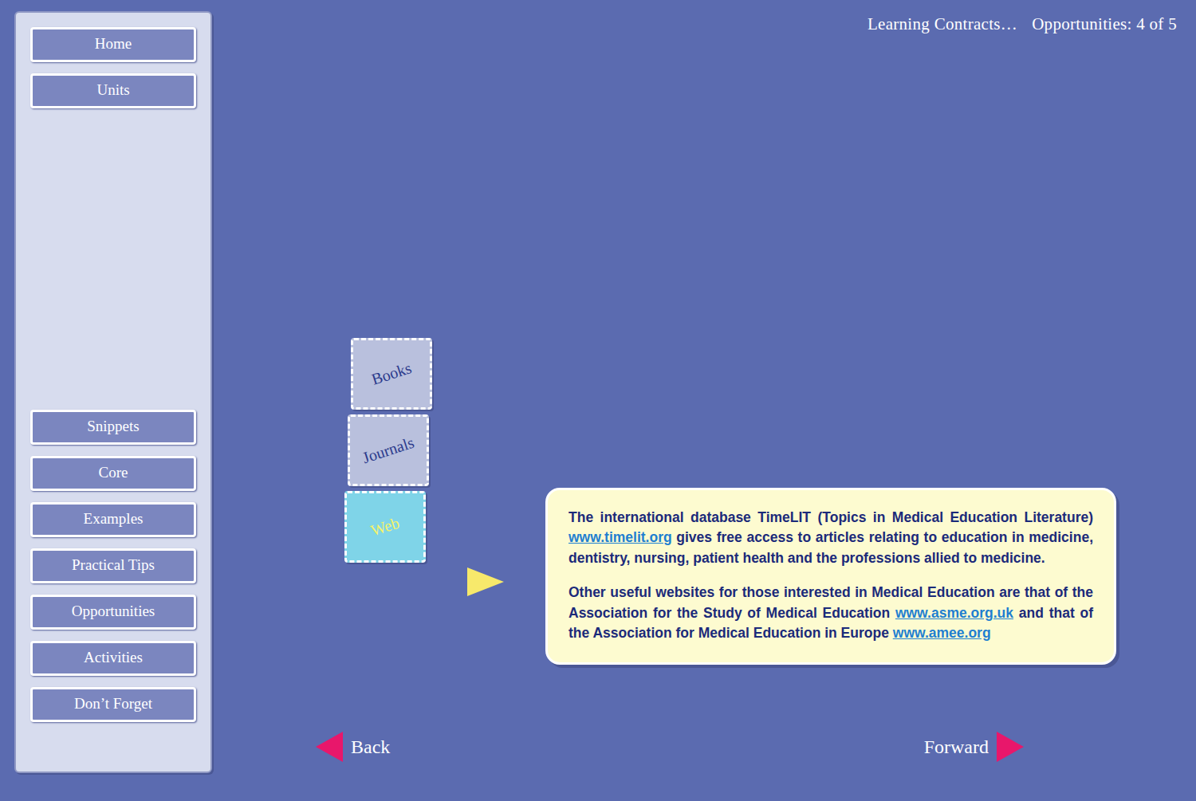Learning Contracts…Opportunities: 4 of 5
Home Units
Snippets Core Examples Practical Tips Opportunities Activities Don’t Forget
Books Journals Web
The international database TimeLIT (Topics in Medical Education Literature) www.timelit.org gives free access to articles relating to education in medicine, dentistry, nursing, patient health and the professions allied to medicine.
Other useful websites for those interested in Medical Education are that of the Association for the Study of Medical Education www.asme.org.uk and that of the Association for Medical Education in Europe www.amee.org
Back Forward